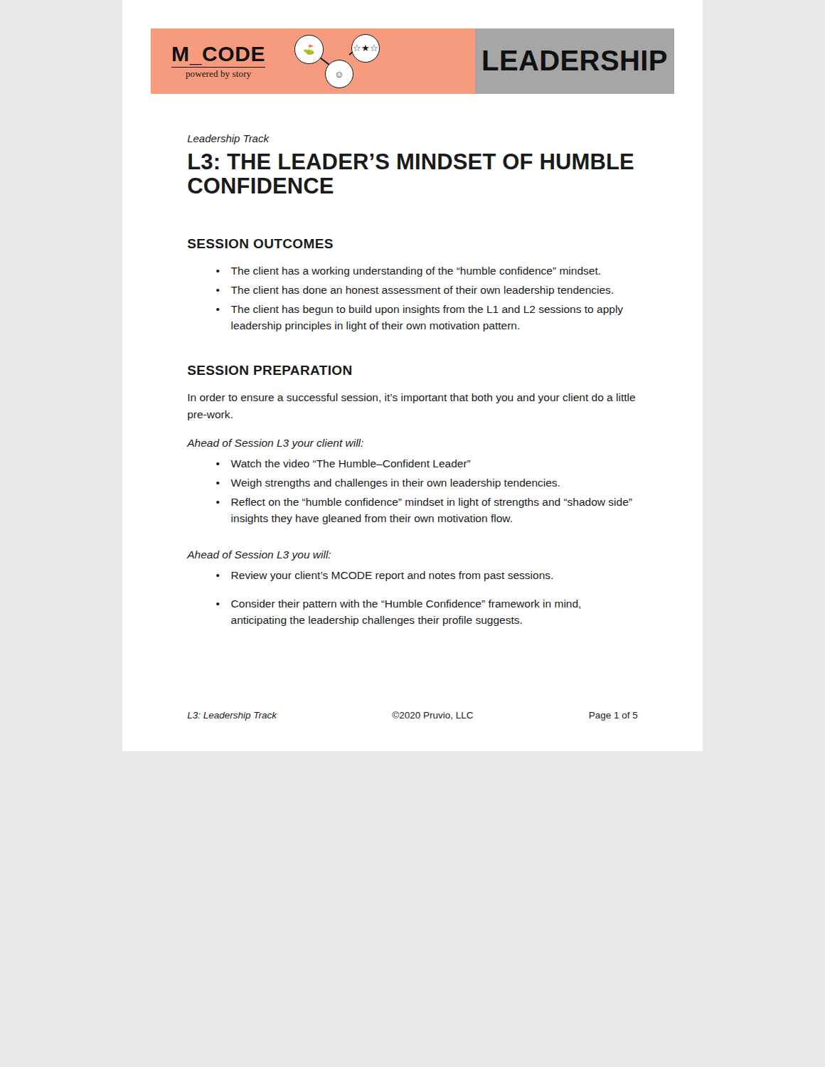M_CODE
powered by story
⛳
☆★☆
☺
Leadership
Leadership Track
L3: The Leader’s Mindset of Humble Confidence
Session Outcomes
The client has a working understanding of the “humble confidence” mindset.
The client has done an honest assessment of their own leadership tendencies.
The client has begun to build upon insights from the L1 and L2 sessions to apply leadership principles in light of their own motivation pattern.
Session Preparation
In order to ensure a successful session, it’s important that both you and your client do a little pre-work.
Ahead of Session L3 your client will:
Watch the video “The Humble–Confident Leader”
Weigh strengths and challenges in their own leadership tendencies.
Reflect on the “humble confidence” mindset in light of strengths and “shadow side” insights they have gleaned from their own motivation flow.
Ahead of Session L3 you will:
Review your client’s MCODE report and notes from past sessions.
Consider their pattern with the “Humble Confidence” framework in mind, anticipating the leadership challenges their profile suggests.
L3: Leadership Track
©2020 Pruvio, LLC
Page 1 of 5